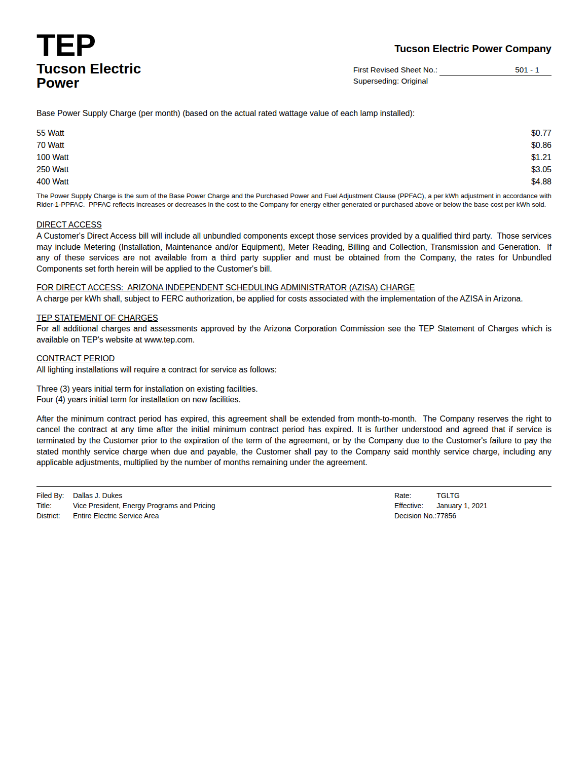TEP
Tucson Electric Power
Tucson Electric Power Company
First Revised Sheet No.: 501 - 1
Superseding: Original
Base Power Supply Charge (per month) (based on the actual rated wattage value of each lamp installed):
| 55 Watt | $0.77 |
| 70 Watt | $0.86 |
| 100 Watt | $1.21 |
| 250 Watt | $3.05 |
| 400 Watt | $4.88 |
The Power Supply Charge is the sum of the Base Power Charge and the Purchased Power and Fuel Adjustment Clause (PPFAC), a per kWh adjustment in accordance with Rider-1-PPFAC. PPFAC reflects increases or decreases in the cost to the Company for energy either generated or purchased above or below the base cost per kWh sold.
DIRECT ACCESS
A Customer's Direct Access bill will include all unbundled components except those services provided by a qualified third party. Those services may include Metering (Installation, Maintenance and/or Equipment), Meter Reading, Billing and Collection, Transmission and Generation. If any of these services are not available from a third party supplier and must be obtained from the Company, the rates for Unbundled Components set forth herein will be applied to the Customer's bill.
FOR DIRECT ACCESS: ARIZONA INDEPENDENT SCHEDULING ADMINISTRATOR (AZISA) CHARGE
A charge per kWh shall, subject to FERC authorization, be applied for costs associated with the implementation of the AZISA in Arizona.
TEP STATEMENT OF CHARGES
For all additional charges and assessments approved by the Arizona Corporation Commission see the TEP Statement of Charges which is available on TEP's website at www.tep.com.
CONTRACT PERIOD
All lighting installations will require a contract for service as follows:
Three (3) years initial term for installation on existing facilities.
Four (4) years initial term for installation on new facilities.
After the minimum contract period has expired, this agreement shall be extended from month-to-month. The Company reserves the right to cancel the contract at any time after the initial minimum contract period has expired. It is further understood and agreed that if service is terminated by the Customer prior to the expiration of the term of the agreement, or by the Company due to the Customer's failure to pay the stated monthly service charge when due and payable, the Customer shall pay to the Company said monthly service charge, including any applicable adjustments, multiplied by the number of months remaining under the agreement.
| Filed By: | Dallas J. Dukes | Rate: | TGLTG |
| Title: | Vice President, Energy Programs and Pricing | Effective: | January 1, 2021 |
| District: | Entire Electric Service Area | Decision No.: | 77856 |